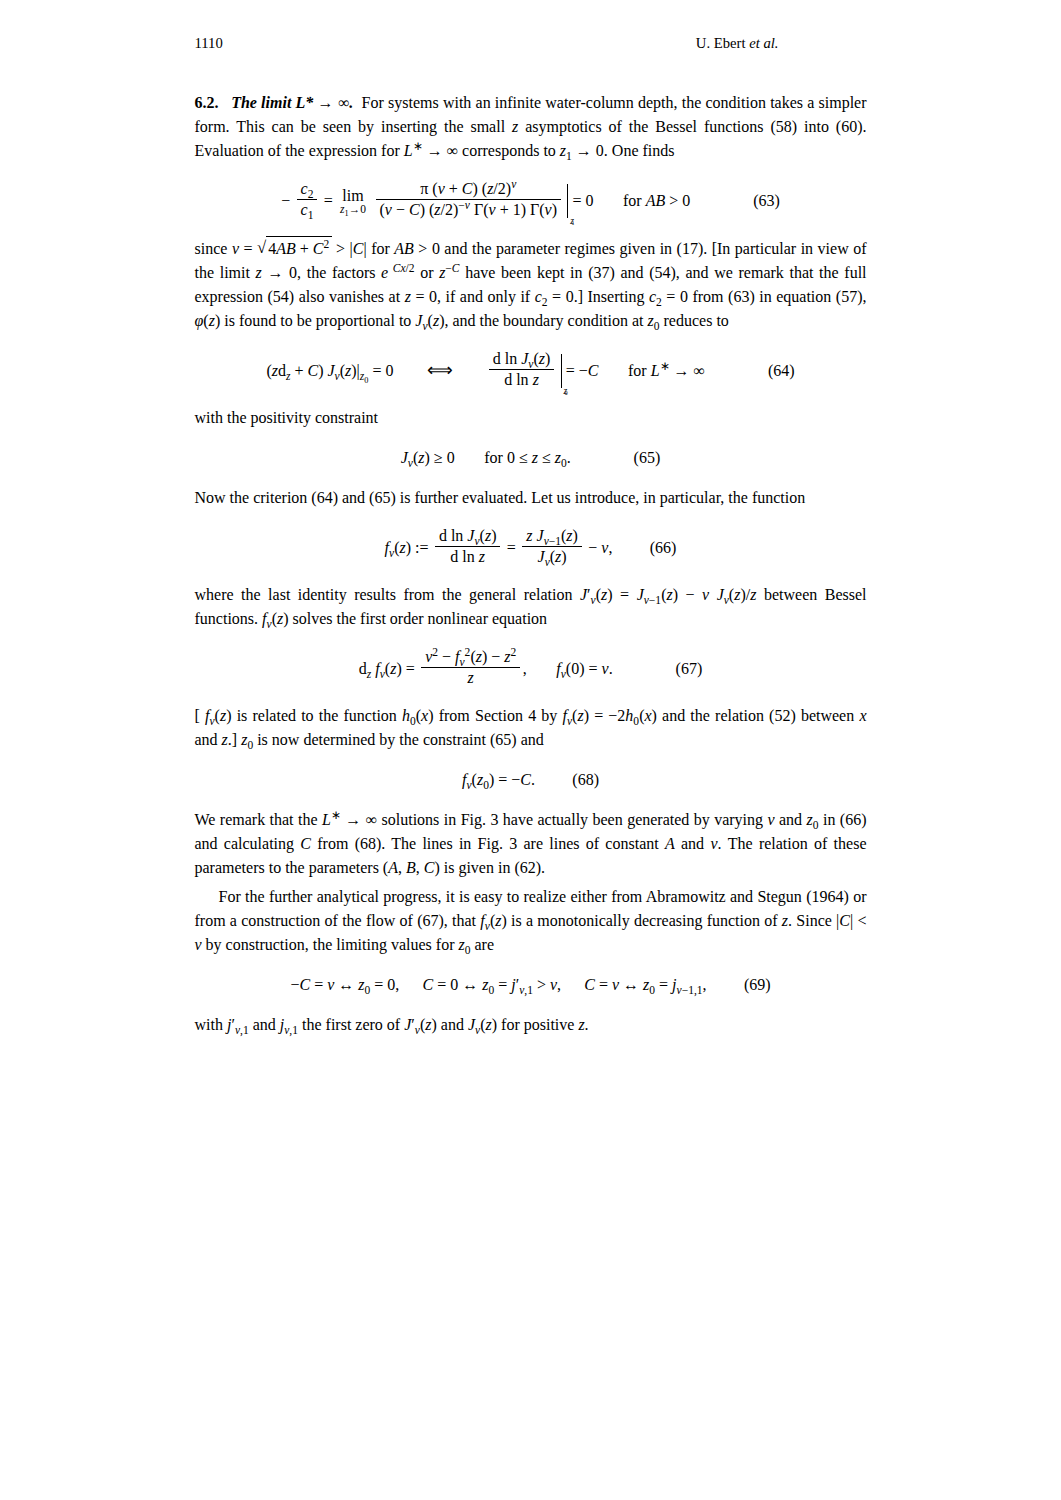1110 U. Ebert et al.
6.2. The limit L* → ∞. For systems with an infinite water-column depth, the condition takes a simpler form. This can be seen by inserting the small z asymptotics of the Bessel functions (58) into (60). Evaluation of the expression for L∗ → ∞ corresponds to z1 → 0. One finds
− c2 c1 = lim z1→0 π (ν + C) (z/2)ν (ν − C) (z/2)−ν Γ(ν + 1) Γ(ν) z1 = 0 for AB > 0
(63)
since ν = 4AB + C2 > |C| for AB > 0 and the parameter regimes given in (17). [In particular in view of the limit z → 0, the factors e Cx/2 or z−C have been kept in (37) and (54), and we remark that the full expression (54) also vanishes at z = 0, if and only if c2 = 0.] Inserting c2 = 0 from (63) in equation (57), φ(z) is found to be proportional to Jν(z), and the boundary condition at z0 reduces to
(zdz + C) Jν(z)|z0 = 0 ⟺ d ln Jν(z) d ln z z0 = −C for L∗ → ∞
(64)
with the positivity constraint
Jν(z) ≥ 0 for 0 ≤ z ≤ z0.
(65)
Now the criterion (64) and (65) is further evaluated. Let us introduce, in particular, the function
fν(z) := d ln Jν(z) d ln z = z Jν−1(z) Jν(z) − ν,
(66)
where the last identity results from the general relation J′ν(z) = Jν−1(z) − ν Jν(z)/z between Bessel functions. fν(z) solves the first order nonlinear equation
dz fν(z) = ν2 − fν2(z) − z2 z, fν(0) = ν.
(67)
[ fν(z) is related to the function h0(x) from Section 4 by fν(z) = −2h0(x) and the relation (52) between x and z.] z0 is now determined by the constraint (65) and
fν(z0) = −C.
(68)
We remark that the L∗ → ∞ solutions in Fig. 3 have actually been generated by varying ν and z0 in (66) and calculating C from (68). The lines in Fig. 3 are lines of constant A and ν. The relation of these parameters to the parameters (A, B, C) is given in (62).
For the further analytical progress, it is easy to realize either from Abramowitz and Stegun (1964) or from a construction of the flow of (67), that fν(z) is a monotonically decreasing function of z. Since |C| < ν by construction, the limiting values for z0 are
−C = ν ↔ z0 = 0, C = 0 ↔ z0 = j′ν,1 > ν, C = ν ↔ z0 = jν−1,1,
(69)
with j′ν,1 and jν,1 the first zero of J′ν(z) and Jν(z) for positive z.